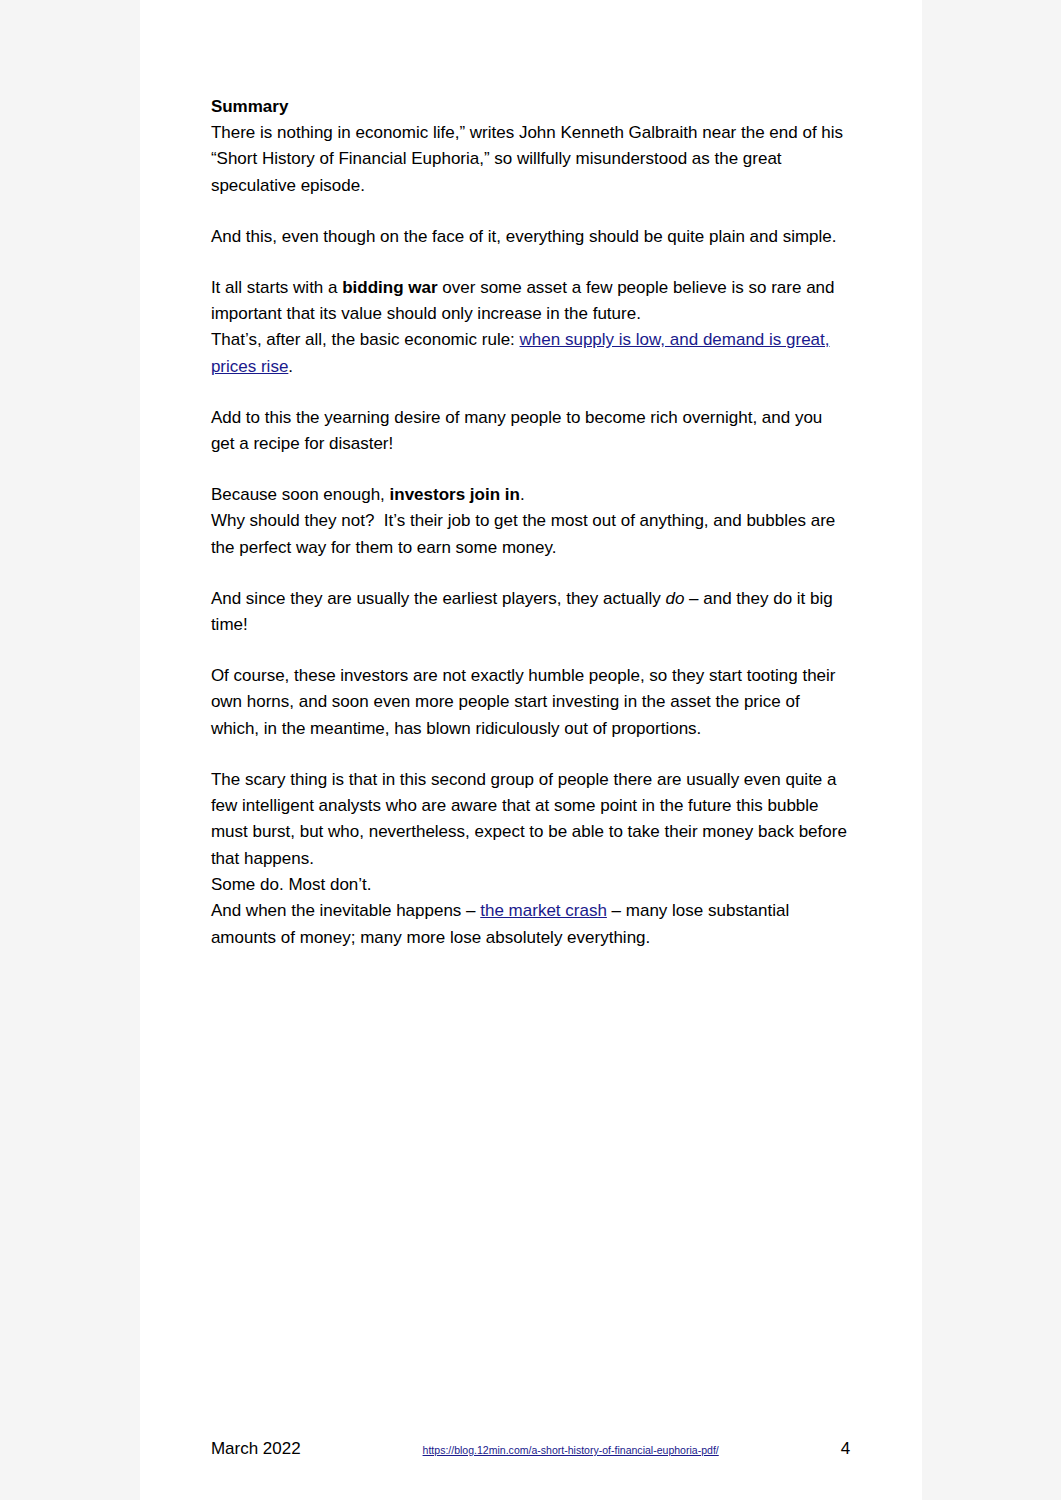Summary
There is nothing in economic life,” writes John Kenneth Galbraith near the end of his “Short History of Financial Euphoria,” so willfully misunderstood as the great speculative episode.
And this, even though on the face of it, everything should be quite plain and simple.
It all starts with a bidding war over some asset a few people believe is so rare and important that its value should only increase in the future.
That’s, after all, the basic economic rule: when supply is low, and demand is great, prices rise.
Add to this the yearning desire of many people to become rich overnight, and you get a recipe for disaster!
Because soon enough, investors join in.
Why should they not? It’s their job to get the most out of anything, and bubbles are the perfect way for them to earn some money.
And since they are usually the earliest players, they actually do – and they do it big time!
Of course, these investors are not exactly humble people, so they start tooting their own horns, and soon even more people start investing in the asset the price of which, in the meantime, has blown ridiculously out of proportions.
The scary thing is that in this second group of people there are usually even quite a few intelligent analysts who are aware that at some point in the future this bubble must burst, but who, nevertheless, expect to be able to take their money back before that happens.
Some do. Most don’t.
And when the inevitable happens – the market crash – many lose substantial amounts of money; many more lose absolutely everything.
March 2022 https://blog.12min.com/a-short-history-of-financial-euphoria-pdf/ 4